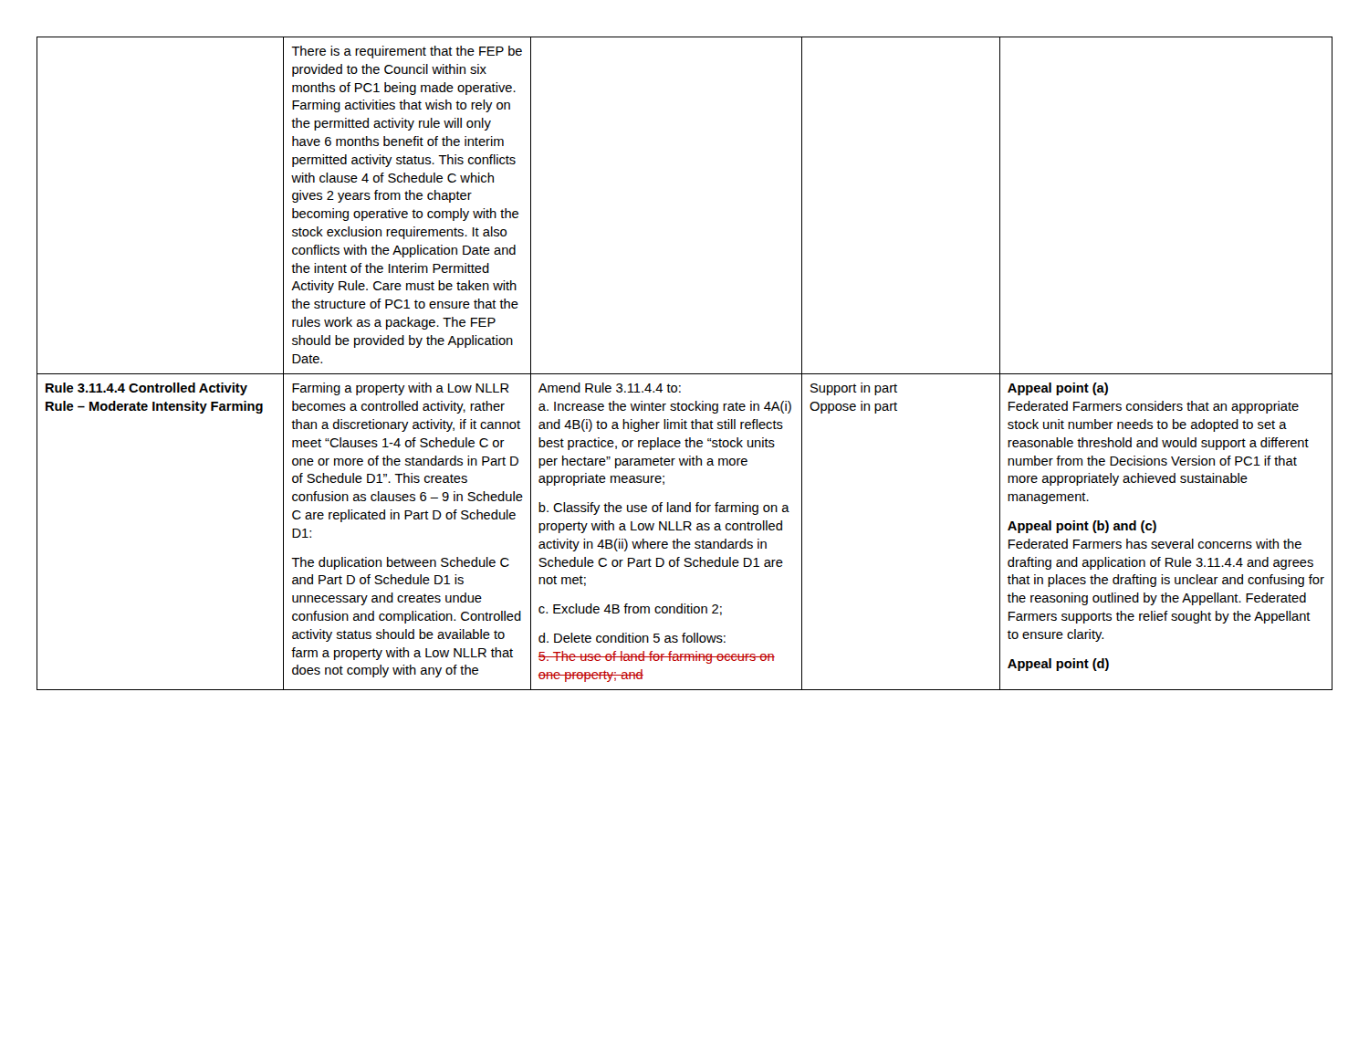| | There is a requirement that the FEP be provided to the Council within six months of PC1 being made operative. Farming activities that wish to rely on the permitted activity rule will only have 6 months benefit of the interim permitted activity status. This conflicts with clause 4 of Schedule C which gives 2 years from the chapter becoming operative to comply with the stock exclusion requirements. It also conflicts with the Application Date and the intent of the Interim Permitted Activity Rule. Care must be taken with the structure of PC1 to ensure that the rules work as a package. The FEP should be provided by the Application Date. | | | |
| Rule 3.11.4.4 Controlled Activity Rule – Moderate Intensity Farming | Farming a property with a Low NLLR becomes a controlled activity, rather than a discretionary activity, if it cannot meet “Clauses 1-4 of Schedule C or one or more of the standards in Part D of Schedule D1”. This creates confusion as clauses 6 – 9 in Schedule C are replicated in Part D of Schedule D1: The duplication between Schedule C and Part D of Schedule D1 is unnecessary and creates undue confusion and complication. Controlled activity status should be available to farm a property with a Low NLLR that does not comply with any of the | Amend Rule 3.11.4.4 to: a. Increase the winter stocking rate in 4A(i) and 4B(i) to a higher limit that still reflects best practice, or replace the “stock units per hectare” parameter with a more appropriate measure; b. Classify the use of land for farming on a property with a Low NLLR as a controlled activity in 4B(ii) where the standards in Schedule C or Part D of Schedule D1 are not met; c. Exclude 4B from condition 2; d. Delete condition 5 as follows: 5. The use of land for farming occurs on one property; and | Support in part Oppose in part | Appeal point (a) Federated Farmers considers that an appropriate stock unit number needs to be adopted to set a reasonable threshold and would support a different number from the Decisions Version of PC1 if that more appropriately achieved sustainable management. Appeal point (b) and (c) Federated Farmers has several concerns with the drafting and application of Rule 3.11.4.4 and agrees that in places the drafting is unclear and confusing for the reasoning outlined by the Appellant. Federated Farmers supports the relief sought by the Appellant to ensure clarity. Appeal point (d) |